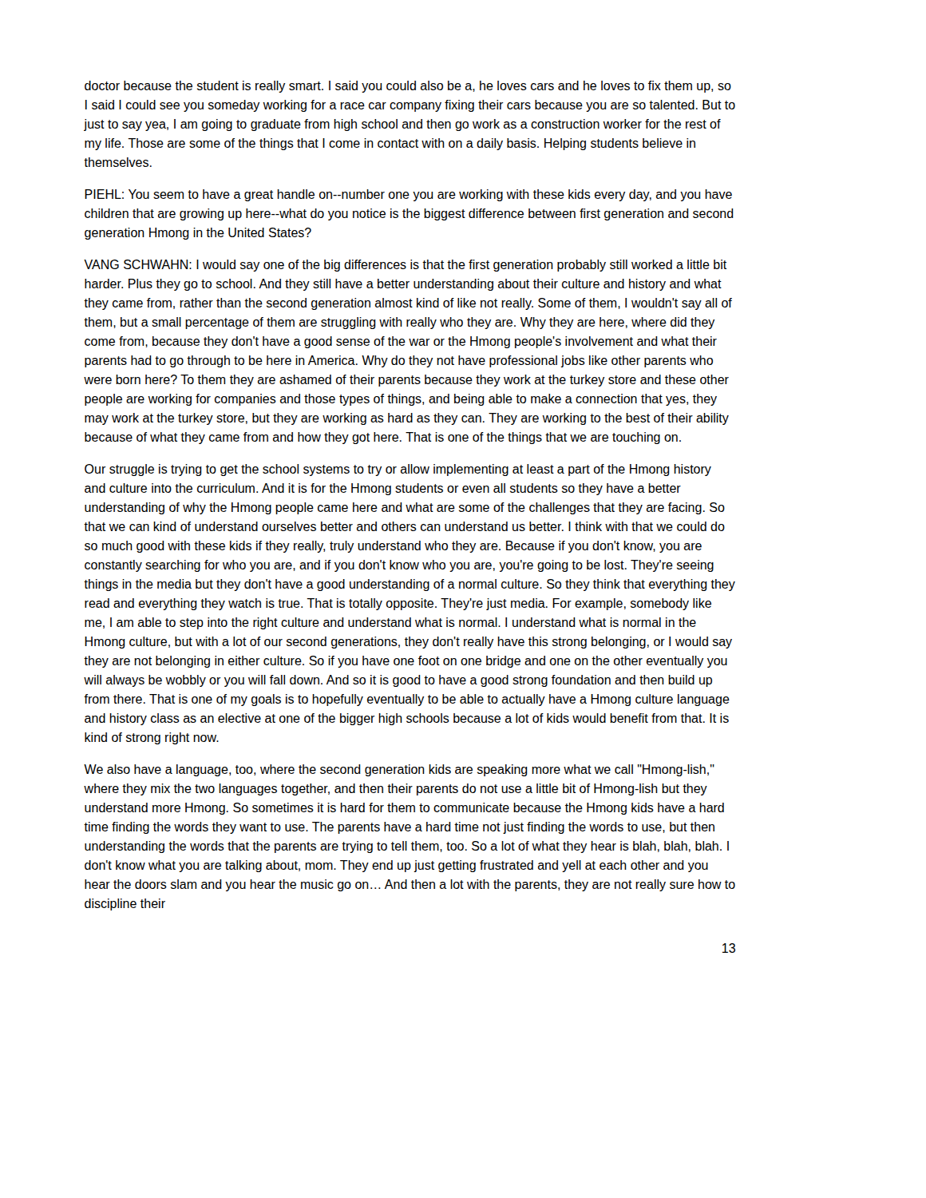doctor because the student is really smart. I said you could also be a, he loves cars and he loves to fix them up, so I said I could see you someday working for a race car company fixing their cars because you are so talented. But to just to say yea, I am going to graduate from high school and then go work as a construction worker for the rest of my life. Those are some of the things that I come in contact with on a daily basis. Helping students believe in themselves.
PIEHL: You seem to have a great handle on--number one you are working with these kids every day, and you have children that are growing up here--what do you notice is the biggest difference between first generation and second generation Hmong in the United States?
VANG SCHWAHN: I would say one of the big differences is that the first generation probably still worked a little bit harder. Plus they go to school. And they still have a better understanding about their culture and history and what they came from, rather than the second generation almost kind of like not really. Some of them, I wouldn't say all of them, but a small percentage of them are struggling with really who they are. Why they are here, where did they come from, because they don't have a good sense of the war or the Hmong people's involvement and what their parents had to go through to be here in America. Why do they not have professional jobs like other parents who were born here? To them they are ashamed of their parents because they work at the turkey store and these other people are working for companies and those types of things, and being able to make a connection that yes, they may work at the turkey store, but they are working as hard as they can. They are working to the best of their ability because of what they came from and how they got here. That is one of the things that we are touching on.
Our struggle is trying to get the school systems to try or allow implementing at least a part of the Hmong history and culture into the curriculum. And it is for the Hmong students or even all students so they have a better understanding of why the Hmong people came here and what are some of the challenges that they are facing. So that we can kind of understand ourselves better and others can understand us better. I think with that we could do so much good with these kids if they really, truly understand who they are. Because if you don't know, you are constantly searching for who you are, and if you don't know who you are, you're going to be lost. They're seeing things in the media but they don't have a good understanding of a normal culture. So they think that everything they read and everything they watch is true. That is totally opposite. They're just media. For example, somebody like me, I am able to step into the right culture and understand what is normal. I understand what is normal in the Hmong culture, but with a lot of our second generations, they don't really have this strong belonging, or I would say they are not belonging in either culture. So if you have one foot on one bridge and one on the other eventually you will always be wobbly or you will fall down. And so it is good to have a good strong foundation and then build up from there. That is one of my goals is to hopefully eventually to be able to actually have a Hmong culture language and history class as an elective at one of the bigger high schools because a lot of kids would benefit from that. It is kind of strong right now.
We also have a language, too, where the second generation kids are speaking more what we call "Hmong-lish," where they mix the two languages together, and then their parents do not use a little bit of Hmong-lish but they understand more Hmong. So sometimes it is hard for them to communicate because the Hmong kids have a hard time finding the words they want to use. The parents have a hard time not just finding the words to use, but then understanding the words that the parents are trying to tell them, too. So a lot of what they hear is blah, blah, blah. I don't know what you are talking about, mom. They end up just getting frustrated and yell at each other and you hear the doors slam and you hear the music go on… And then a lot with the parents, they are not really sure how to discipline their
13